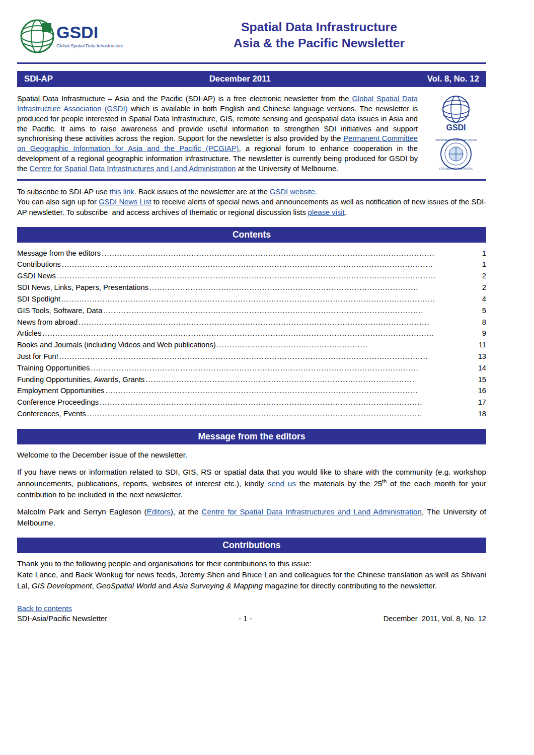GSDI Global Spatial Data Infrastructure
Spatial Data Infrastructure
Asia & the Pacific Newsletter
SDI-AP December 2011 Vol. 8, No. 12
Spatial Data Infrastructure – Asia and the Pacific (SDI-AP) is a free electronic newsletter from the Global Spatial Data Infrastructure Association (GSDI) which is available in both English and Chinese language versions. The newsletter is produced for people interested in Spatial Data Infrastructure, GIS, remote sensing and geospatial data issues in Asia and the Pacific. It aims to raise awareness and provide useful information to strengthen SDI initiatives and support synchronising these activities across the region. Support for the newsletter is also provided by the Permanent Committee on Geographic Information for Asia and the Pacific (PCGIAP), a regional forum to enhance cooperation in the development of a regional geographic information infrastructure. The newsletter is currently being produced for GSDI by the Centre for Spatial Data Infrastructures and Land Administration at the University of Melbourne.
GSDI PERMANENT COMMITTEE ON GIS FOR ASIA AND THE PACIFIC
To subscribe to SDI-AP use this link. Back issues of the newsletter are at the GSDI website.
You can also sign up for GSDI News List to receive alerts of special news and announcements as well as notification of new issues of the SDI-AP newsletter. To subscribe and access archives of thematic or regional discussion lists please visit.
Contents
Message from the editors.................................................................................................................................. 1
Contributions................................................................................................................................................. 1
GSDI News.................................................................................................................................................... 2
SDI News, Links, Papers, Presentations......................................................................................................... 2
SDI Spotlight.................................................................................................................................................. 4
GIS Tools, Software, Data............................................................................................................................. 5
News from abroad......................................................................................................................................... 8
Articles......................................................................................................................................................... 9
Books and Journals (including Videos and Web publications)........................................................... 11
Just for Fun!................................................................................................................................................ 13
Training Opportunities................................................................................................................................ 14
Funding Opportunities, Awards, Grants......................................................................................................... 15
Employment Opportunities.......................................................................................................................... 16
Conference Proceedings.............................................................................................................................. 17
Conferences, Events................................................................................................................................... 18
Message from the editors
Welcome to the December issue of the newsletter.
If you have news or information related to SDI, GIS, RS or spatial data that you would like to share with the community (e.g. workshop announcements, publications, reports, websites of interest etc.), kindly send us the materials by the 25th of the each month for your contribution to be included in the next newsletter.
Malcolm Park and Serryn Eagleson (Editors), at the Centre for Spatial Data Infrastructures and Land Administration, The University of Melbourne.
Contributions
Thank you to the following people and organisations for their contributions to this issue:
Kate Lance, and Baek Wonkug for news feeds, Jeremy Shen and Bruce Lan and colleagues for the Chinese translation as well as Shivani Lal, GIS Development, GeoSpatial World and Asia Surveying & Mapping magazine for directly contributing to the newsletter.
Back to contents
SDI-Asia/Pacific Newsletter - 1 - December 2011, Vol. 8, No. 12